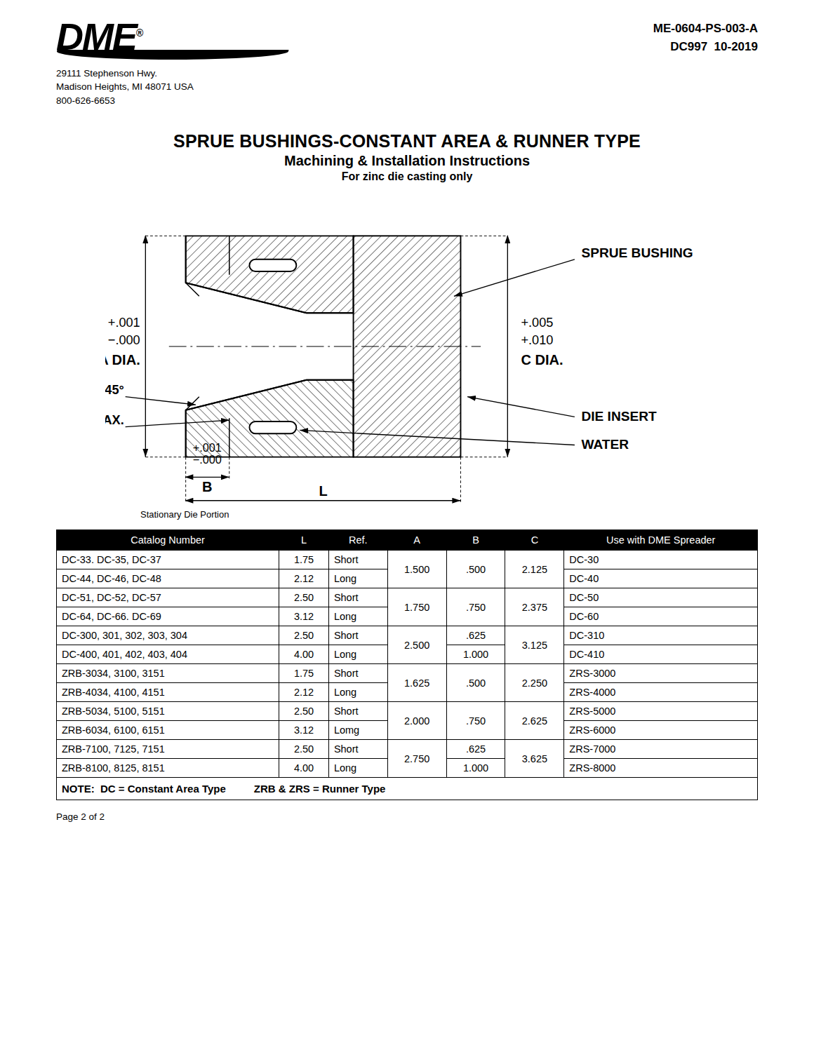DME®
29111 Stephenson Hwy.
Madison Heights, MI 48071 USA
800-626-6653
ME-0604-PS-003-A
DC997 10-2019
SPRUE BUSHINGS-CONSTANT AREA & RUNNER TYPE
Machining & Installation Instructions
For zinc die casting only
+.001 −.000 A DIA. +.005 +.010 C DIA. SPRUE BUSHING DIE INSERT WATER .010/.020 X 45° .03 RAD. MAX. +.001 −.000 B L
Stationary Die Portion
| Catalog Number | L | Ref. | A | B | C | Use with DME Spreader |
| --- | --- | --- | --- | --- | --- | --- |
| DC-33. DC-35, DC-37 | 1.75 | Short | 1.500 | .500 | 2.125 | DC-30 |
| DC-44, DC-46, DC-48 | 2.12 | Long | DC-40 |
| DC-51, DC-52, DC-57 | 2.50 | Short | 1.750 | .750 | 2.375 | DC-50 |
| DC-64, DC-66. DC-69 | 3.12 | Long | DC-60 |
| DC-300, 301, 302, 303, 304 | 2.50 | Short | 2.500 | .625 | 3.125 | DC-310 |
| DC-400, 401, 402, 403, 404 | 4.00 | Long | 1.000 | DC-410 |
| ZRB-3034, 3100, 3151 | 1.75 | Short | 1.625 | .500 | 2.250 | ZRS-3000 |
| ZRB-4034, 4100, 4151 | 2.12 | Long | ZRS-4000 |
| ZRB-5034, 5100, 5151 | 2.50 | Short | 2.000 | .750 | 2.625 | ZRS-5000 |
| ZRB-6034, 6100, 6151 | 3.12 | Lomg | ZRS-6000 |
| ZRB-7100, 7125, 7151 | 2.50 | Short | 2.750 | .625 | 3.625 | ZRS-7000 |
| ZRB-8100, 8125, 8151 | 4.00 | Long | 1.000 | ZRS-8000 |
| NOTE: DC = Constant Area Type ZRB & ZRS = Runner Type |
Page 2 of 2